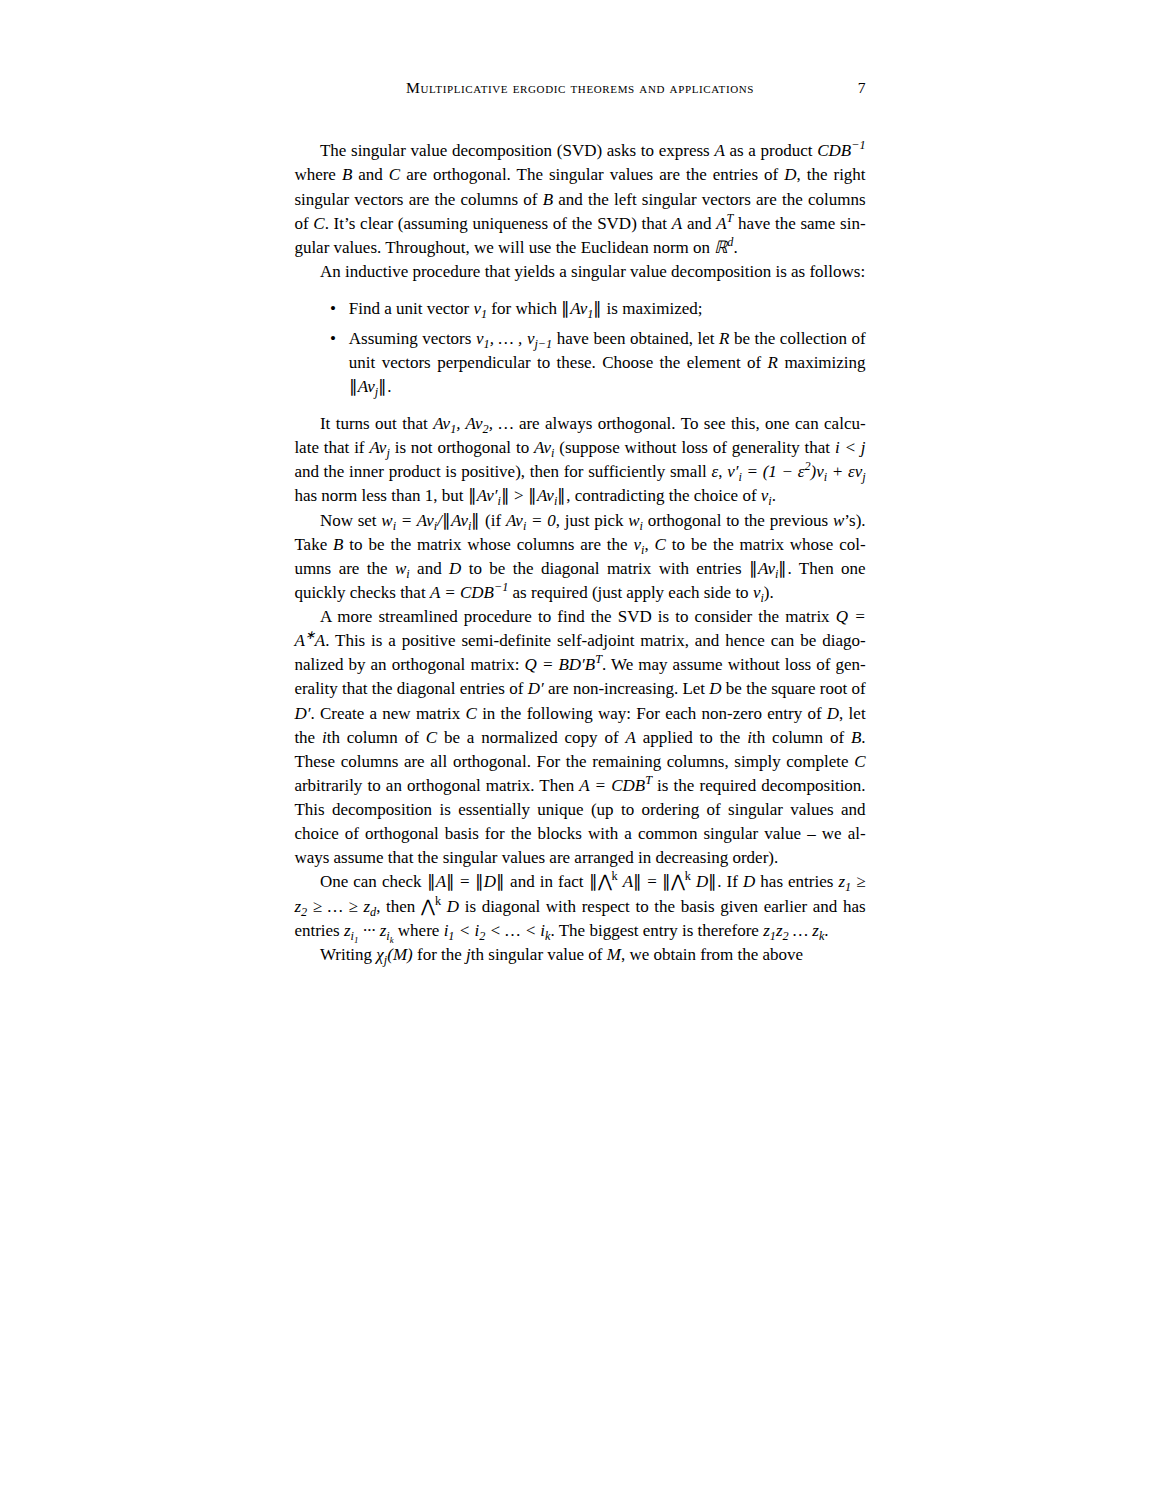Multiplicative ergodic theorems and applications 7
The singular value decomposition (SVD) asks to express A as a product CDB−1 where B and C are orthogonal. The singular values are the entries of D, the right singular vectors are the columns of B and the left singular vectors are the columns of C. It’s clear (assuming uniqueness of the SVD) that A and AT have the same singular values. Throughout, we will use the Euclidean norm on ℝd.
An inductive procedure that yields a singular value decomposition is as follows:
Find a unit vector v1 for which ∥Av1∥ is maximized;
Assuming vectors v1, … , vj−1 have been obtained, let R be the collection of unit vectors perpendicular to these. Choose the element of R maximizing ∥Avj∥.
It turns out that Av1, Av2, … are always orthogonal. To see this, one can calculate that if Avj is not orthogonal to Avi (suppose without loss of generality that i < j and the inner product is positive), then for sufficiently small ε, v′i = (1 − ε2)vi + εvj has norm less than 1, but ∥Av′i∥ > ∥Avi∥, contradicting the choice of vi.
Now set wi = Avi/∥Avi∥ (if Avi = 0, just pick wi orthogonal to the previous w’s). Take B to be the matrix whose columns are the vi, C to be the matrix whose columns are the wi and D to be the diagonal matrix with entries ∥Avi∥. Then one quickly checks that A = CDB−1 as required (just apply each side to vi).
A more streamlined procedure to find the SVD is to consider the matrix Q = A∗A. This is a positive semi-definite self-adjoint matrix, and hence can be diagonalized by an orthogonal matrix: Q = BD′BT. We may assume without loss of generality that the diagonal entries of D′ are non-increasing. Let D be the square root of D′. Create a new matrix C in the following way: For each non-zero entry of D, let the ith column of C be a normalized copy of A applied to the ith column of B. These columns are all orthogonal. For the remaining columns, simply complete C arbitrarily to an orthogonal matrix. Then A = CDBT is the required decomposition. This decomposition is essentially unique (up to ordering of singular values and choice of orthogonal basis for the blocks with a common singular value – we always assume that the singular values are arranged in decreasing order).
One can check ∥A∥ = ∥D∥ and in fact ∥⋀k A∥ = ∥⋀k D∥. If D has entries z1 ≥ z2 ≥ … ≥ zd, then ⋀k D is diagonal with respect to the basis given earlier and has entries zi1 ··· zik where i1 < i2 < … < ik. The biggest entry is therefore z1z2 … zk.
Writing χj(M) for the jth singular value of M, we obtain from the above